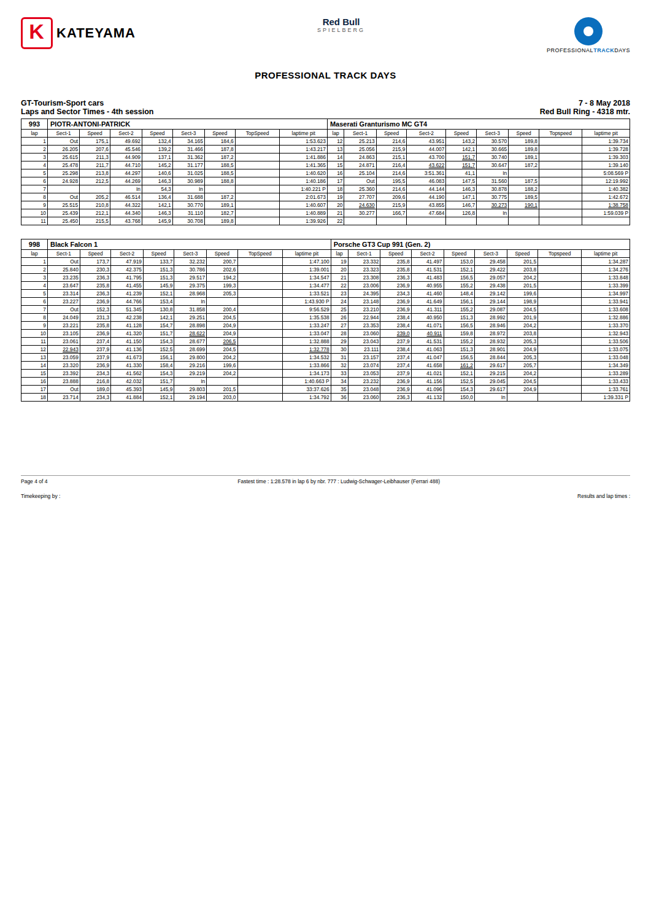K
KATEYAMA
Red Bull
SPIELBERG
PROFESSIONALTRACKDAYS
PROFESSIONAL TRACK DAYS
GT-Tourism-Sport cars
Laps and Sector Times - 4th session
7 - 8 May 2018
Red Bull Ring - 4318 mtr.
| 993 | PIOTR-ANTONI-PATRICK | Maserati Granturismo MC GT4 |
| lap | Sect-1 | Speed | Sect-2 | Speed | Sect-3 | Speed | TopSpeed | laptime pit | lap | Sect-1 | Speed | Sect-2 | Speed | Sect-3 | Speed | Topspeed | laptime pit |
| 1 | Out | 175,1 | 49.692 | 132,4 | 34.165 | 184,6 | | 1:53.623 | 12 | 25.213 | 214,6 | 43.951 | 143,2 | 30.570 | 189,8 | | 1:39.734 |
| 2 | 26.205 | 207,6 | 45.546 | 139,2 | 31.466 | 187,8 | | 1:43.217 | 13 | 25.056 | 215,9 | 44.007 | 142,1 | 30.665 | 189,8 | | 1:39.728 |
| 3 | 25.615 | 211,3 | 44.909 | 137,1 | 31.362 | 187,2 | | 1:41.886 | 14 | 24.863 | 215,1 | 43.700 | 151,7 | 30.740 | 189,1 | | 1:39.303 |
| 4 | 25.478 | 211,7 | 44.710 | 145,2 | 31.177 | 188,5 | | 1:41.365 | 15 | 24.871 | 216,4 | 43.622 | 151,7 | 30.647 | 187,2 | | 1:39.140 |
| 5 | 25.298 | 213,8 | 44.297 | 140,6 | 31.025 | 188,5 | | 1:40.620 | 16 | 25.104 | 214,6 | 3:51.361 | 41,1 | In | | | 5:08.569 P |
| 6 | 24.928 | 212,5 | 44.269 | 146,3 | 30.989 | 188,8 | | 1:40.186 | 17 | Out | 195,5 | 46.083 | 147,5 | 31.560 | 187,5 | | 12:19.992 |
| 7 | | | In | 54,3 | In | | | 1:40.221 P | 18 | 25.360 | 214,6 | 44.144 | 146,3 | 30.878 | 188,2 | | 1:40.382 |
| 8 | Out | 205,2 | 46.514 | 136,4 | 31.688 | 187,2 | | 2:01.673 | 19 | 27.707 | 209,6 | 44.190 | 147,1 | 30.775 | 189,5 | | 1:42.672 |
| 9 | 25.515 | 210,8 | 44.322 | 142,1 | 30.770 | 189,1 | | 1:40.607 | 20 | 24.630 | 215,9 | 43.855 | 146,7 | 30.273 | 190,1 | | 1:38.758 |
| 10 | 25.439 | 212,1 | 44.340 | 146,3 | 31.110 | 182,7 | | 1:40.889 | 21 | 30.277 | 166,7 | 47.684 | 126,8 | In | | | 1:59.039 P |
| 11 | 25.450 | 215,5 | 43.768 | 145,9 | 30.708 | 189,8 | | 1:39.926 | 22 | | | | | | | | |
| 998 | Black Falcon 1 | Porsche GT3 Cup 991 (Gen. 2) |
| lap | Sect-1 | Speed | Sect-2 | Speed | Sect-3 | Speed | TopSpeed | laptime pit | lap | Sect-1 | Speed | Sect-2 | Speed | Sect-3 | Speed | Topspeed | laptime pit |
| 1 | Out | 173,7 | 47.919 | 133,7 | 32.232 | 200,7 | | 1:47.100 | 19 | 23.332 | 235,8 | 41.497 | 153,0 | 29.458 | 201,5 | | 1:34.287 |
| 2 | 25.840 | 230,3 | 42.375 | 151,3 | 30.786 | 202,6 | | 1:39.001 | 20 | 23.323 | 235,8 | 41.531 | 152,1 | 29.422 | 203,8 | | 1:34.276 |
| 3 | 23.235 | 236,3 | 41.795 | 151,3 | 29.517 | 194,2 | | 1:34.547 | 21 | 23.308 | 236,3 | 41.483 | 156,5 | 29.057 | 204,2 | | 1:33.848 |
| 4 | 23.647 | 235,8 | 41.455 | 145,9 | 29.375 | 199,3 | | 1:34.477 | 22 | 23.006 | 236,9 | 40.955 | 155,2 | 29.438 | 201,5 | | 1:33.399 |
| 5 | 23.314 | 236,3 | 41.239 | 152,1 | 28.968 | 205,3 | | 1:33.521 | 23 | 24.395 | 234,3 | 41.460 | 148,4 | 29.142 | 199,6 | | 1:34.997 |
| 6 | 23.227 | 236,9 | 44.766 | 153,4 | In | | | 1:43.930 P | 24 | 23.148 | 236,9 | 41.649 | 156,1 | 29.144 | 198,9 | | 1:33.941 |
| 7 | Out | 152,3 | 51.345 | 130,8 | 31.858 | 200,4 | | 9:56.529 | 25 | 23.210 | 236,9 | 41.311 | 155,2 | 29.087 | 204,5 | | 1:33.608 |
| 8 | 24.049 | 231,3 | 42.238 | 142,1 | 29.251 | 204,5 | | 1:35.538 | 26 | 22.944 | 238,4 | 40.950 | 151,3 | 28.992 | 201,9 | | 1:32.886 |
| 9 | 23.221 | 235,8 | 41.128 | 154,7 | 28.898 | 204,9 | | 1:33.247 | 27 | 23.353 | 238,4 | 41.071 | 156,5 | 28.946 | 204,2 | | 1:33.370 |
| 10 | 23.105 | 236,9 | 41.320 | 151,7 | 28.622 | 204,9 | | 1:33.047 | 28 | 23.060 | 239,0 | 40.911 | 159,8 | 28.972 | 203,8 | | 1:32.943 |
| 11 | 23.061 | 237,4 | 41.150 | 154,3 | 28.677 | 206,5 | | 1:32.888 | 29 | 23.043 | 237,9 | 41.531 | 155,2 | 28.932 | 205,3 | | 1:33.506 |
| 12 | 22.943 | 237,9 | 41.136 | 152,5 | 28.699 | 204,5 | | 1:32.778 | 30 | 23.111 | 238,4 | 41.063 | 151,3 | 28.901 | 204,9 | | 1:33.075 |
| 13 | 23.059 | 237,9 | 41.673 | 156,1 | 29.800 | 204,2 | | 1:34.532 | 31 | 23.157 | 237,4 | 41.047 | 156,5 | 28.844 | 205,3 | | 1:33.048 |
| 14 | 23.320 | 236,9 | 41.330 | 158,4 | 29.216 | 199,6 | | 1:33.866 | 32 | 23.074 | 237,4 | 41.658 | 161,2 | 29.617 | 205,7 | | 1:34.349 |
| 15 | 23.392 | 234,3 | 41.562 | 154,3 | 29.219 | 204,2 | | 1:34.173 | 33 | 23.053 | 237,9 | 41.021 | 152,1 | 29.215 | 204,2 | | 1:33.289 |
| 16 | 23.888 | 216,8 | 42.032 | 151,7 | In | | | 1:40.663 P | 34 | 23.232 | 236,9 | 41.156 | 152,5 | 29.045 | 204,5 | | 1:33.433 |
| 17 | Out | 189,0 | 45.393 | 145,9 | 29.803 | 201,5 | | 33:37.626 | 35 | 23.048 | 236,9 | 41.096 | 154,3 | 29.617 | 204,9 | | 1:33.761 |
| 18 | 23.714 | 234,3 | 41.884 | 152,1 | 29.194 | 203,0 | | 1:34.792 | 36 | 23.060 | 236,3 | 41.132 | 150,0 | In | | | 1:39.331 P |
Page 4 of 4
Fastest time : 1:28.578 in lap 6 by nbr. 777 : Ludwig-Schwager-Leibhauser (Ferrari 488)
Timekeeping by :
Results and lap times :